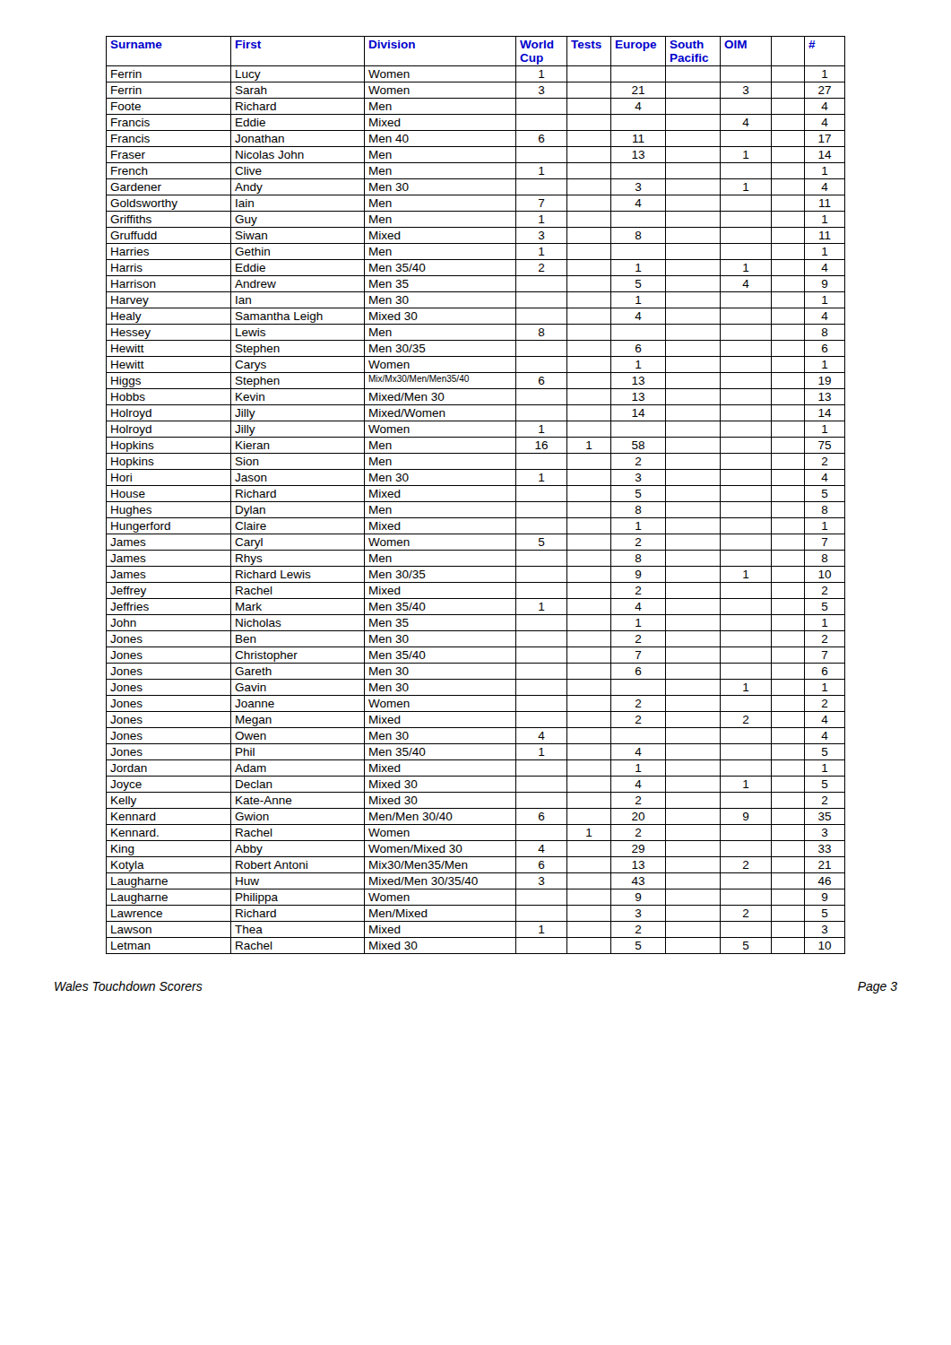| Surname | First | Division | World Cup | Tests | Europe | South Pacific | OIM | | # |
| --- | --- | --- | --- | --- | --- | --- | --- | --- | --- |
| Ferrin | Lucy | Women | 1 | | | | | | 1 |
| Ferrin | Sarah | Women | 3 | | 21 | | 3 | | 27 |
| Foote | Richard | Men | | | 4 | | | | 4 |
| Francis | Eddie | Mixed | | | | | 4 | | 4 |
| Francis | Jonathan | Men 40 | 6 | | 11 | | | | 17 |
| Fraser | Nicolas John | Men | | | 13 | | 1 | | 14 |
| French | Clive | Men | 1 | | | | | | 1 |
| Gardener | Andy | Men 30 | | | 3 | | 1 | | 4 |
| Goldsworthy | Iain | Men | 7 | | 4 | | | | 11 |
| Griffiths | Guy | Men | 1 | | | | | | 1 |
| Gruffudd | Siwan | Mixed | 3 | | 8 | | | | 11 |
| Harries | Gethin | Men | 1 | | | | | | 1 |
| Harris | Eddie | Men 35/40 | 2 | | 1 | | 1 | | 4 |
| Harrison | Andrew | Men 35 | | | 5 | | 4 | | 9 |
| Harvey | Ian | Men 30 | | | 1 | | | | 1 |
| Healy | Samantha Leigh | Mixed 30 | | | 4 | | | | 4 |
| Hessey | Lewis | Men | 8 | | | | | | 8 |
| Hewitt | Stephen | Men 30/35 | | | 6 | | | | 6 |
| Hewitt | Carys | Women | | | 1 | | | | 1 |
| Higgs | Stephen | Mix/Mx30/Men/Men35/40 | 6 | | 13 | | | | 19 |
| Hobbs | Kevin | Mixed/Men 30 | | | 13 | | | | 13 |
| Holroyd | Jilly | Mixed/Women | | | 14 | | | | 14 |
| Holroyd | Jilly | Women | 1 | | | | | | 1 |
| Hopkins | Kieran | Men | 16 | 1 | 58 | | | | 75 |
| Hopkins | Sion | Men | | | 2 | | | | 2 |
| Hori | Jason | Men 30 | 1 | | 3 | | | | 4 |
| House | Richard | Mixed | | | 5 | | | | 5 |
| Hughes | Dylan | Men | | | 8 | | | | 8 |
| Hungerford | Claire | Mixed | | | 1 | | | | 1 |
| James | Caryl | Women | 5 | | 2 | | | | 7 |
| James | Rhys | Men | | | 8 | | | | 8 |
| James | Richard Lewis | Men 30/35 | | | 9 | | 1 | | 10 |
| Jeffrey | Rachel | Mixed | | | 2 | | | | 2 |
| Jeffries | Mark | Men 35/40 | 1 | | 4 | | | | 5 |
| John | Nicholas | Men 35 | | | 1 | | | | 1 |
| Jones | Ben | Men 30 | | | 2 | | | | 2 |
| Jones | Christopher | Men 35/40 | | | 7 | | | | 7 |
| Jones | Gareth | Men 30 | | | 6 | | | | 6 |
| Jones | Gavin | Men 30 | | | | | 1 | | 1 |
| Jones | Joanne | Women | | | 2 | | | | 2 |
| Jones | Megan | Mixed | | | 2 | | 2 | | 4 |
| Jones | Owen | Men 30 | 4 | | | | | | 4 |
| Jones | Phil | Men 35/40 | 1 | | 4 | | | | 5 |
| Jordan | Adam | Mixed | | | 1 | | | | 1 |
| Joyce | Declan | Mixed 30 | | | 4 | | 1 | | 5 |
| Kelly | Kate-Anne | Mixed 30 | | | 2 | | | | 2 |
| Kennard | Gwion | Men/Men 30/40 | 6 | | 20 | | 9 | | 35 |
| Kennard. | Rachel | Women | | 1 | 2 | | | | 3 |
| King | Abby | Women/Mixed 30 | 4 | | 29 | | | | 33 |
| Kotyla | Robert Antoni | Mix30/Men35/Men | 6 | | 13 | | 2 | | 21 |
| Laugharne | Huw | Mixed/Men 30/35/40 | 3 | | 43 | | | | 46 |
| Laugharne | Philippa | Women | | | 9 | | | | 9 |
| Lawrence | Richard | Men/Mixed | | | 3 | | 2 | | 5 |
| Lawson | Thea | Mixed | 1 | | 2 | | | | 3 |
| Letman | Rachel | Mixed 30 | | | 5 | | 5 | | 10 |
Wales Touchdown Scorers Page 3